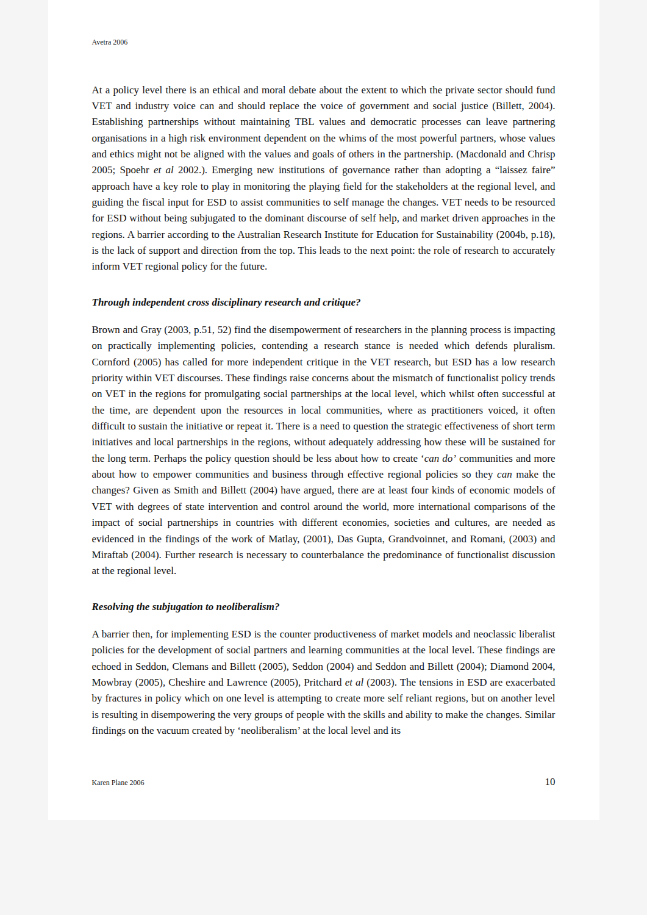Avetra 2006
At a policy level there is an ethical and moral debate about the extent to which the private sector should fund VET and industry voice can and should replace the voice of government and social justice (Billett, 2004). Establishing partnerships without maintaining TBL values and democratic processes can leave partnering organisations in a high risk environment dependent on the whims of the most powerful partners, whose values and ethics might not be aligned with the values and goals of others in the partnership. (Macdonald and Chrisp 2005; Spoehr et al 2002.). Emerging new institutions of governance rather than adopting a “laissez faire” approach have a key role to play in monitoring the playing field for the stakeholders at the regional level, and guiding the fiscal input for ESD to assist communities to self manage the changes. VET needs to be resourced for ESD without being subjugated to the dominant discourse of self help, and market driven approaches in the regions. A barrier according to the Australian Research Institute for Education for Sustainability (2004b, p.18), is the lack of support and direction from the top. This leads to the next point: the role of research to accurately inform VET regional policy for the future.
Through independent cross disciplinary research and critique?
Brown and Gray (2003, p.51, 52) find the disempowerment of researchers in the planning process is impacting on practically implementing policies, contending a research stance is needed which defends pluralism. Cornford (2005) has called for more independent critique in the VET research, but ESD has a low research priority within VET discourses. These findings raise concerns about the mismatch of functionalist policy trends on VET in the regions for promulgating social partnerships at the local level, which whilst often successful at the time, are dependent upon the resources in local communities, where as practitioners voiced, it often difficult to sustain the initiative or repeat it. There is a need to question the strategic effectiveness of short term initiatives and local partnerships in the regions, without adequately addressing how these will be sustained for the long term. Perhaps the policy question should be less about how to create ‘can do’ communities and more about how to empower communities and business through effective regional policies so they can make the changes? Given as Smith and Billett (2004) have argued, there are at least four kinds of economic models of VET with degrees of state intervention and control around the world, more international comparisons of the impact of social partnerships in countries with different economies, societies and cultures, are needed as evidenced in the findings of the work of Matlay, (2001), Das Gupta, Grandvoinnet, and Romani, (2003) and Miraftab (2004). Further research is necessary to counterbalance the predominance of functionalist discussion at the regional level.
Resolving the subjugation to neoliberalism?
A barrier then, for implementing ESD is the counter productiveness of market models and neoclassic liberalist policies for the development of social partners and learning communities at the local level. These findings are echoed in Seddon, Clemans and Billett (2005), Seddon (2004) and Seddon and Billett (2004); Diamond 2004, Mowbray (2005), Cheshire and Lawrence (2005), Pritchard et al (2003). The tensions in ESD are exacerbated by fractures in policy which on one level is attempting to create more self reliant regions, but on another level is resulting in disempowering the very groups of people with the skills and ability to make the changes. Similar findings on the vacuum created by ‘neoliberalism’ at the local level and its
Karen Plane 2006 10